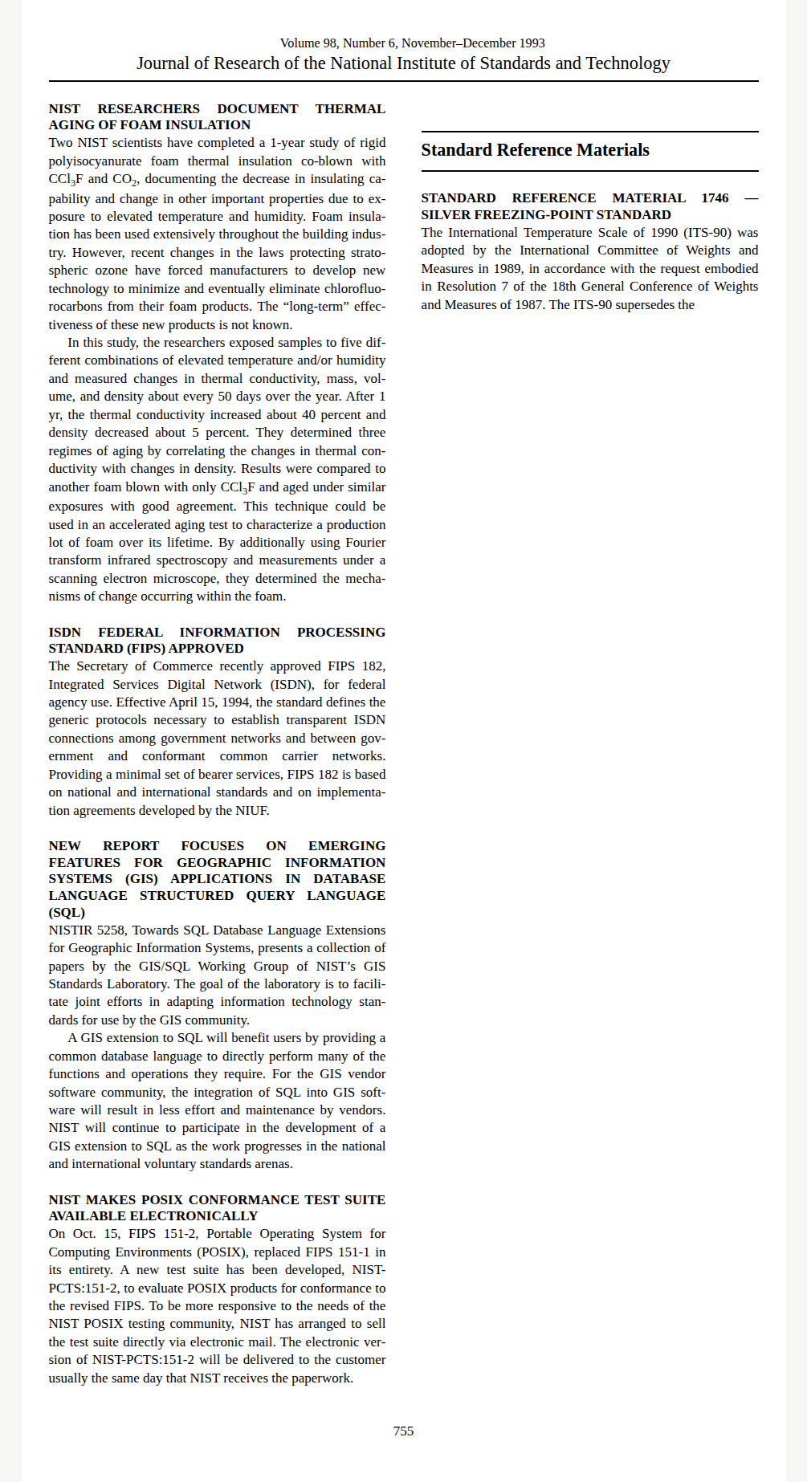Volume 98, Number 6, November–December 1993
Journal of Research of the National Institute of Standards and Technology
NIST Researchers Document Thermal Aging of Foam Insulation
Two NIST scientists have completed a 1-year study of rigid polyisocyanurate foam thermal insulation co-blown with CCl3F and CO2, documenting the decrease in insulating capability and change in other important properties due to exposure to elevated temperature and humidity. Foam insulation has been used extensively throughout the building industry. However, recent changes in the laws protecting stratospheric ozone have forced manufacturers to develop new technology to minimize and eventually eliminate chlorofluorocarbons from their foam products. The “long-term” effectiveness of these new products is not known.
In this study, the researchers exposed samples to five different combinations of elevated temperature and/or humidity and measured changes in thermal conductivity, mass, volume, and density about every 50 days over the year. After 1 yr, the thermal conductivity increased about 40 percent and density decreased about 5 percent. They determined three regimes of aging by correlating the changes in thermal conductivity with changes in density. Results were compared to another foam blown with only CCl3F and aged under similar exposures with good agreement. This technique could be used in an accelerated aging test to characterize a production lot of foam over its lifetime. By additionally using Fourier transform infrared spectroscopy and measurements under a scanning electron microscope, they determined the mechanisms of change occurring within the foam.
ISDN Federal Information Processing Standard (FIPS) Approved
The Secretary of Commerce recently approved FIPS 182, Integrated Services Digital Network (ISDN), for federal agency use. Effective April 15, 1994, the standard defines the generic protocols necessary to establish transparent ISDN connections among government networks and between government and conformant common carrier networks. Providing a minimal set of bearer services, FIPS 182 is based on national and international standards and on implementation agreements developed by the NIUF.
New Report Focuses on Emerging Features for Geographic Information Systems (GIS) Applications in Database Language Structured Query Language (SQL)
NISTIR 5258, Towards SQL Database Language Extensions for Geographic Information Systems, presents a collection of papers by the GIS/SQL Working Group of NIST’s GIS Standards Laboratory. The goal of the laboratory is to facilitate joint efforts in adapting information technology standards for use by the GIS community.
A GIS extension to SQL will benefit users by providing a common database language to directly perform many of the functions and operations they require. For the GIS vendor software community, the integration of SQL into GIS software will result in less effort and maintenance by vendors. NIST will continue to participate in the development of a GIS extension to SQL as the work progresses in the national and international voluntary standards arenas.
NIST Makes POSIX Conformance Test Suite Available Electronically
On Oct. 15, FIPS 151-2, Portable Operating System for Computing Environments (POSIX), replaced FIPS 151-1 in its entirety. A new test suite has been developed, NIST-PCTS:151-2, to evaluate POSIX products for conformance to the revised FIPS. To be more responsive to the needs of the NIST POSIX testing community, NIST has arranged to sell the test suite directly via electronic mail. The electronic version of NIST-PCTS:151-2 will be delivered to the customer usually the same day that NIST receives the paperwork.
Standard Reference Materials
Standard Reference Material 1746 — Silver Freezing-Point Standard
The International Temperature Scale of 1990 (ITS-90) was adopted by the International Committee of Weights and Measures in 1989, in accordance with the request embodied in Resolution 7 of the 18th General Conference of Weights and Measures of 1987. The ITS-90 supersedes the
755